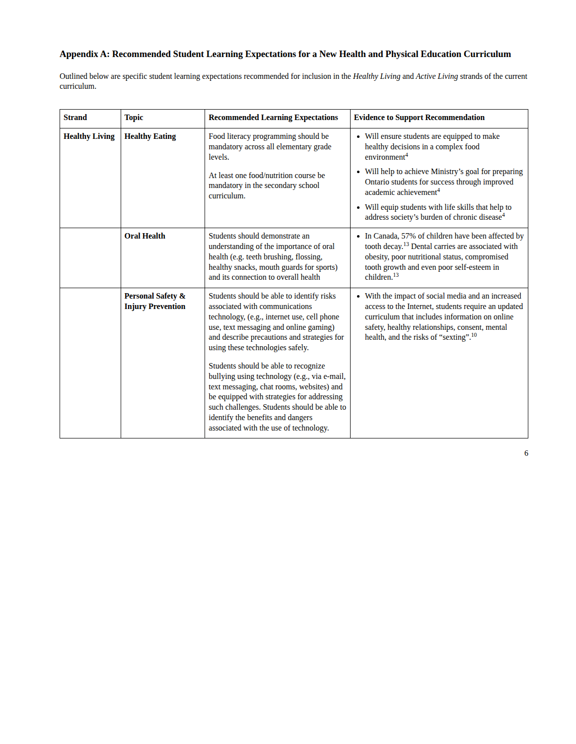Appendix A: Recommended Student Learning Expectations for a New Health and Physical Education Curriculum
Outlined below are specific student learning expectations recommended for inclusion in the Healthy Living and Active Living strands of the current curriculum.
| Strand | Topic | Recommended Learning Expectations | Evidence to Support Recommendation |
| --- | --- | --- | --- |
| Healthy Living | Healthy Eating | Food literacy programming should be mandatory across all elementary grade levels. At least one food/nutrition course be mandatory in the secondary school curriculum. | Will ensure students are equipped to make healthy decisions in a complex food environment 4 Will help to achieve Ministry’s goal for preparing Ontario students for success through improved academic achievement 4 Will equip students with life skills that help to address society’s burden of chronic disease 4 |
| | Oral Health | Students should demonstrate an understanding of the importance of oral health (e.g. teeth brushing, flossing, healthy snacks, mouth guards for sports) and its connection to overall health | In Canada, 57% of children have been affected by tooth decay. 13 Dental carries are associated with obesity, poor nutritional status, compromised tooth growth and even poor self-esteem in children. 13 |
| | Personal Safety & Injury Prevention | Students should be able to identify risks associated with communications technology, (e.g., internet use, cell phone use, text messaging and online gaming) and describe precautions and strategies for using these technologies safely. Students should be able to recognize bullying using technology (e.g., via e-mail, text messaging, chat rooms, websites) and be equipped with strategies for addressing such challenges. Students should be able to identify the benefits and dangers associated with the use of technology. | With the impact of social media and an increased access to the Internet, students require an updated curriculum that includes information on online safety, healthy relationships, consent, mental health, and the risks of “sexting”. 10 |
6